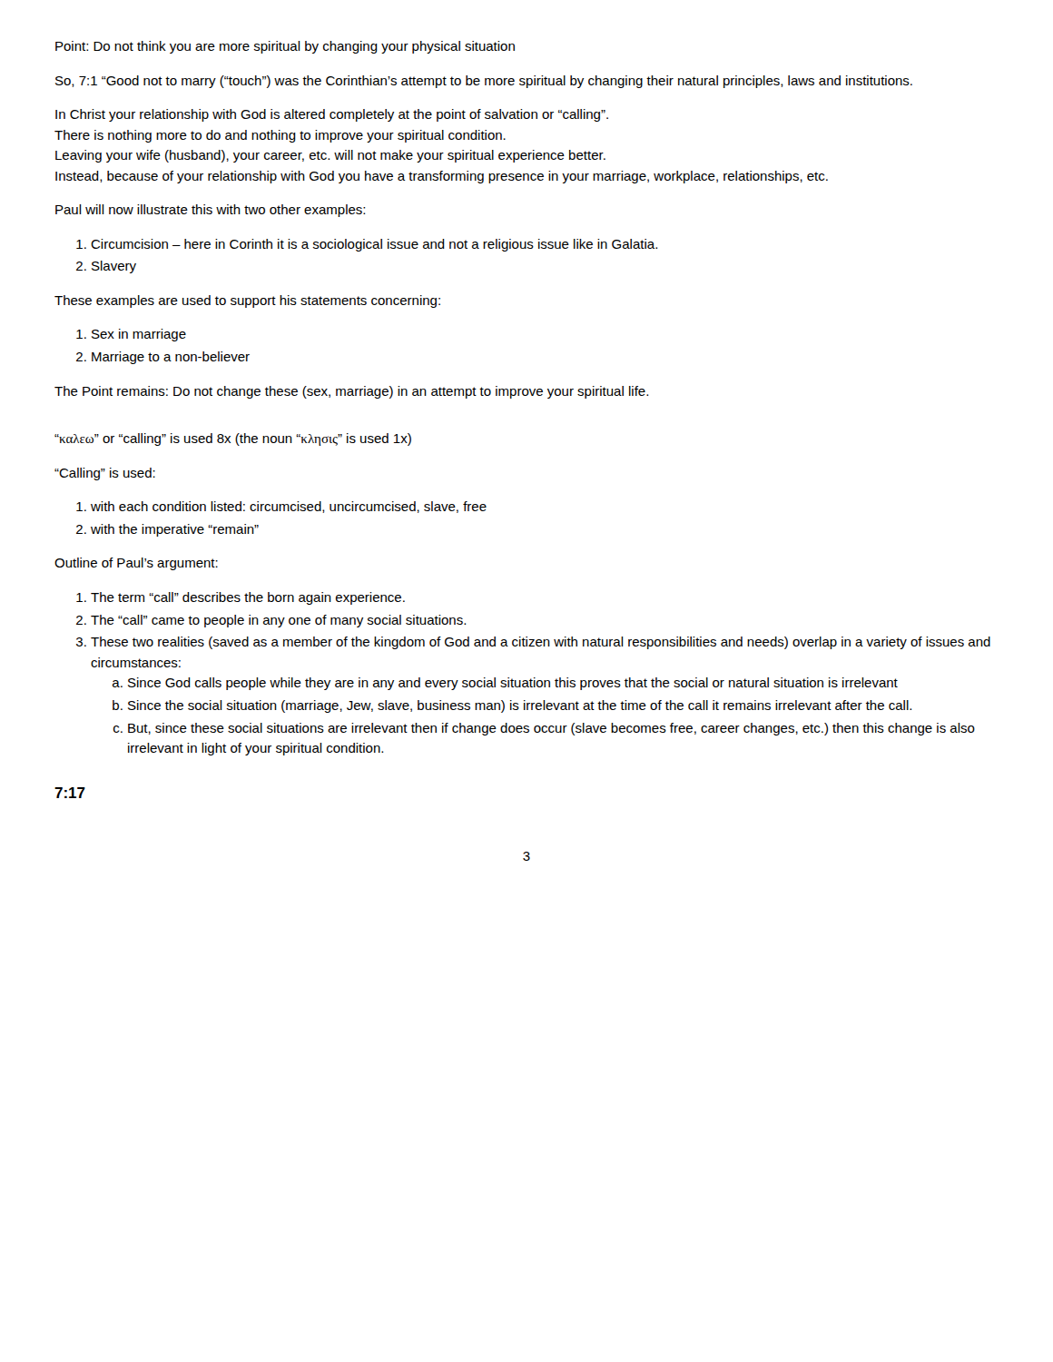Point: Do not think you are more spiritual by changing your physical situation
So, 7:1 “Good not to marry (“touch”) was the Corinthian’s attempt to be more spiritual by changing their natural principles, laws and institutions.
In Christ your relationship with God is altered completely at the point of salvation or “calling”.
There is nothing more to do and nothing to improve your spiritual condition.
Leaving your wife (husband), your career, etc. will not make your spiritual experience better.
Instead, because of your relationship with God you have a transforming presence in your marriage, workplace, relationships, etc.
Paul will now illustrate this with two other examples:
Circumcision – here in Corinth it is a sociological issue and not a religious issue like in Galatia.
Slavery
These examples are used to support his statements concerning:
Sex in marriage
Marriage to a non-believer
The Point remains: Do not change these (sex, marriage) in an attempt to improve your spiritual life.
“καλεω” or “calling” is used 8x (the noun “κλησις” is used 1x)
“Calling” is used:
with each condition listed: circumcised, uncircumcised, slave, free
with the imperative “remain”
Outline of Paul’s argument:
The term “call” describes the born again experience.
The “call” came to people in any one of many social situations.
These two realities (saved as a member of the kingdom of God and a citizen with natural responsibilities and needs) overlap in a variety of issues and circumstances:
Since God calls people while they are in any and every social situation this proves that the social or natural situation is irrelevant
Since the social situation (marriage, Jew, slave, business man) is irrelevant at the time of the call it remains irrelevant after the call.
But, since these social situations are irrelevant then if change does occur (slave becomes free, career changes, etc.) then this change is also irrelevant in light of your spiritual condition.
7:17
3